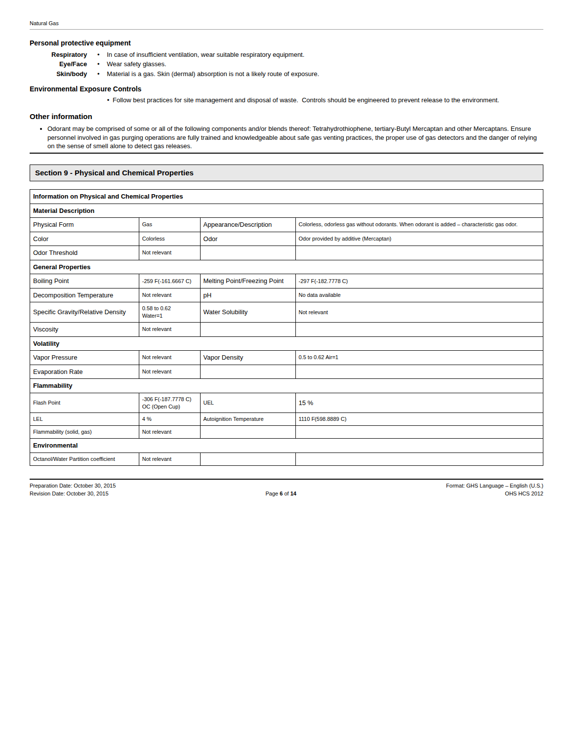Natural Gas
Personal protective equipment
| Respiratory | • | In case of insufficient ventilation, wear suitable respiratory equipment. |
| Eye/Face | • | Wear safety glasses. |
| Skin/body | • | Material is a gas. Skin (dermal) absorption is not a likely route of exposure. |
Environmental Exposure Controls
•
Follow best practices for site management and disposal of waste. Controls should be engineered to prevent release to the environment.
Other information
Odorant may be comprised of some or all of the following components and/or blends thereof: Tetrahydrothiophene, tertiary-Butyl Mercaptan and other Mercaptans. Ensure personnel involved in gas purging operations are fully trained and knowledgeable about safe gas venting practices, the proper use of gas detectors and the danger of relying on the sense of smell alone to detect gas releases.
Section 9 - Physical and Chemical Properties
| Information on Physical and Chemical Properties |
| Material Description |
| Physical Form | Gas | Appearance/Description | Colorless, odorless gas without odorants. When odorant is added – characteristic gas odor. |
| Color | Colorless | Odor | Odor provided by additive (Mercaptan) |
| Odor Threshold | Not relevant | | |
| General Properties |
| Boiling Point | -259 F(-161.6667 C) | Melting Point/Freezing Point | -297 F(-182.7778 C) |
| Decomposition Temperature | Not relevant | pH | No data available |
| Specific Gravity/Relative Density | 0.58 to 0.62 Water=1 | Water Solubility | Not relevant |
| Viscosity | Not relevant | | |
| Volatility |
| Vapor Pressure | Not relevant | Vapor Density | 0.5 to 0.62 Air=1 |
| Evaporation Rate | Not relevant | | |
| Flammability |
| Flash Point | -306 F(-187.7778 C) OC (Open Cup) | UEL | 15 % |
| LEL | 4 % | Autoignition Temperature | 1110 F(598.8889 C) |
| Flammability (solid, gas) | Not relevant | | |
| Environmental |
| Octanol/Water Partition coefficient | Not relevant | | |
Preparation Date: October 30, 2015
Revision Date: October 30, 2015
Page 6 of 14
Format: GHS Language – English (U.S.)
OHS HCS 2012